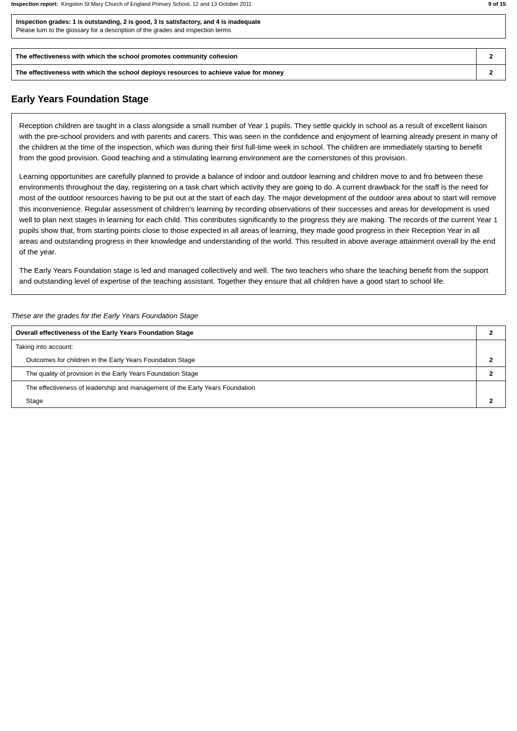Inspection report: Kingston St Mary Church of England Primary School, 12 and 13 October 2011
9 of 15
Inspection grades: 1 is outstanding, 2 is good, 3 is satisfactory, and 4 is inadequate
Please turn to the glossary for a description of the grades and inspection terms
| The effectiveness with which the school promotes community cohesion | 2 |
| The effectiveness with which the school deploys resources to achieve value for money | 2 |
Early Years Foundation Stage
Reception children are taught in a class alongside a small number of Year 1 pupils. They settle quickly in school as a result of excellent liaison with the pre-school providers and with parents and carers. This was seen in the confidence and enjoyment of learning already present in many of the children at the time of the inspection, which was during their first full-time week in school. The children are immediately starting to benefit from the good provision. Good teaching and a stimulating learning environment are the cornerstones of this provision.
Learning opportunities are carefully planned to provide a balance of indoor and outdoor learning and children move to and fro between these environments throughout the day, registering on a task chart which activity they are going to do. A current drawback for the staff is the need for most of the outdoor resources having to be put out at the start of each day. The major development of the outdoor area about to start will remove this inconvenience. Regular assessment of children's learning by recording observations of their successes and areas for development is used well to plan next stages in learning for each child. This contributes significantly to the progress they are making. The records of the current Year 1 pupils show that, from starting points close to those expected in all areas of learning, they made good progress in their Reception Year in all areas and outstanding progress in their knowledge and understanding of the world. This resulted in above average attainment overall by the end of the year.
The Early Years Foundation stage is led and managed collectively and well. The two teachers who share the teaching benefit from the support and outstanding level of expertise of the teaching assistant. Together they ensure that all children have a good start to school life.
These are the grades for the Early Years Foundation Stage
| Overall effectiveness of the Early Years Foundation Stage | 2 |
| Taking into account: | |
| Outcomes for children in the Early Years Foundation Stage | 2 |
| The quality of provision in the Early Years Foundation Stage | 2 |
| The effectiveness of leadership and management of the Early Years Foundation | |
| Stage | 2 |